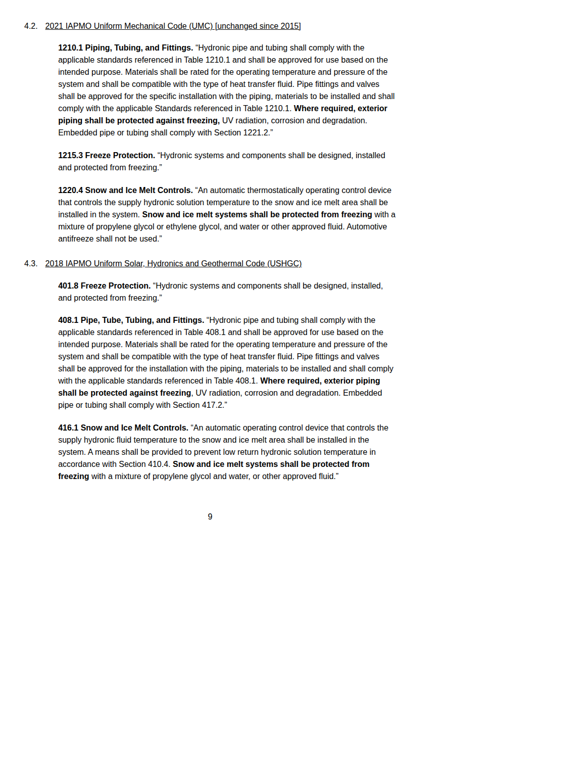4.2. 2021 IAPMO Uniform Mechanical Code (UMC) [unchanged since 2015]
1210.1 Piping, Tubing, and Fittings. “Hydronic pipe and tubing shall comply with the applicable standards referenced in Table 1210.1 and shall be approved for use based on the intended purpose. Materials shall be rated for the operating temperature and pressure of the system and shall be compatible with the type of heat transfer fluid. Pipe fittings and valves shall be approved for the specific installation with the piping, materials to be installed and shall comply with the applicable Standards referenced in Table 1210.1. Where required, exterior piping shall be protected against freezing, UV radiation, corrosion and degradation. Embedded pipe or tubing shall comply with Section 1221.2.”
1215.3 Freeze Protection. “Hydronic systems and components shall be designed, installed and protected from freezing.”
1220.4 Snow and Ice Melt Controls. “An automatic thermostatically operating control device that controls the supply hydronic solution temperature to the snow and ice melt area shall be installed in the system. Snow and ice melt systems shall be protected from freezing with a mixture of propylene glycol or ethylene glycol, and water or other approved fluid. Automotive antifreeze shall not be used.”
4.3. 2018 IAPMO Uniform Solar, Hydronics and Geothermal Code (USHGC)
401.8 Freeze Protection. “Hydronic systems and components shall be designed, installed, and protected from freezing.”
408.1 Pipe, Tube, Tubing, and Fittings. “Hydronic pipe and tubing shall comply with the applicable standards referenced in Table 408.1 and shall be approved for use based on the intended purpose. Materials shall be rated for the operating temperature and pressure of the system and shall be compatible with the type of heat transfer fluid. Pipe fittings and valves shall be approved for the installation with the piping, materials to be installed and shall comply with the applicable standards referenced in Table 408.1. Where required, exterior piping shall be protected against freezing, UV radiation, corrosion and degradation. Embedded pipe or tubing shall comply with Section 417.2.”
416.1 Snow and Ice Melt Controls. “An automatic operating control device that controls the supply hydronic fluid temperature to the snow and ice melt area shall be installed in the system. A means shall be provided to prevent low return hydronic solution temperature in accordance with Section 410.4. Snow and ice melt systems shall be protected from freezing with a mixture of propylene glycol and water, or other approved fluid.”
9